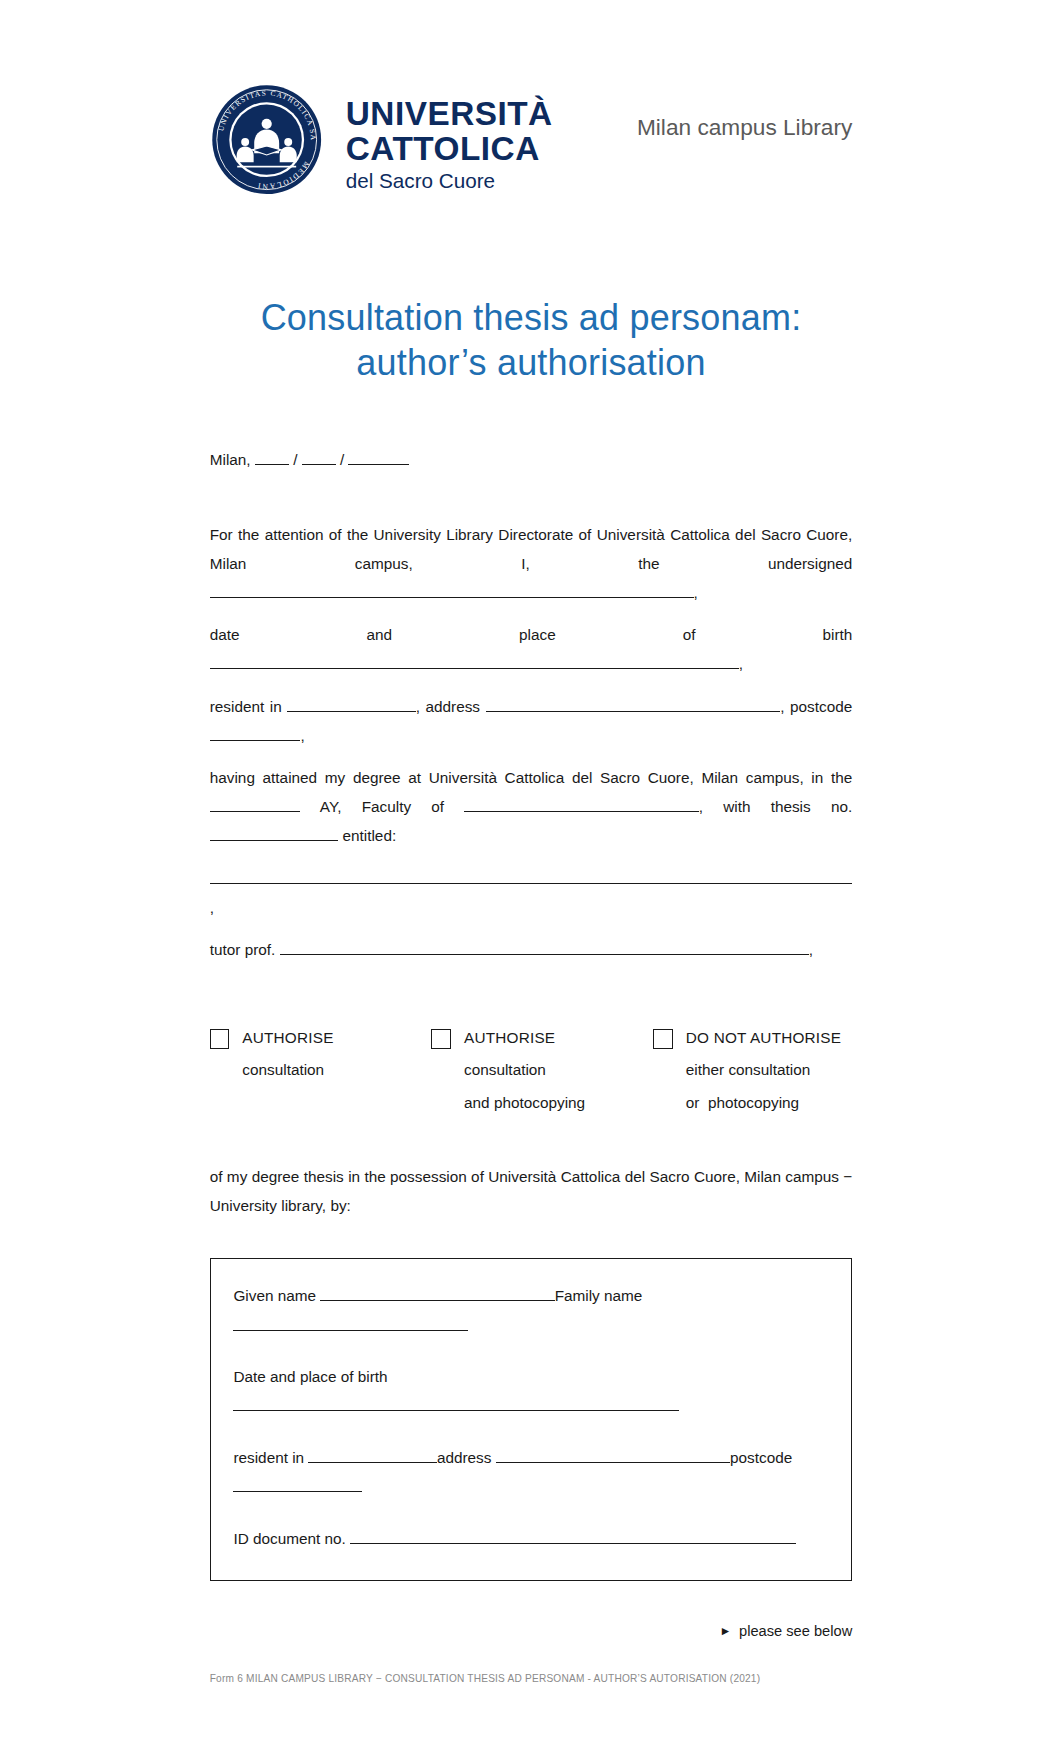UNIVERSITAS CATHOLICA SACRI CORDIS JESU MEDIOLANI
UNIVERSITÀ CATTOLICA del Sacro Cuore
Milan campus Library
Consultation thesis ad personam:
author’s authorisation
Milan, / /
For the attention of the University Library Directorate of Università Cattolica del Sacro Cuore, Milan campus, I, the undersigned ,
date and place of birth ,
resident in , address , postcode ,
having attained my degree at Università Cattolica del Sacro Cuore, Milan campus, in the AY, Faculty of , with thesis no. entitled:
,
tutor prof. ,
AUTHORISE consultation
AUTHORISE consultation and photocopying
DO NOT AUTHORISE either consultation or photocopying
of my degree thesis in the possession of Università Cattolica del Sacro Cuore, Milan campus − University library, by:
Given name Family name
Date and place of birth
resident in address postcode
ID document no.
►please see below
Form 6 MILAN CAMPUS LIBRARY − CONSULTATION THESIS AD PERSONAM - AUTHOR’S AUTORISATION (2021)